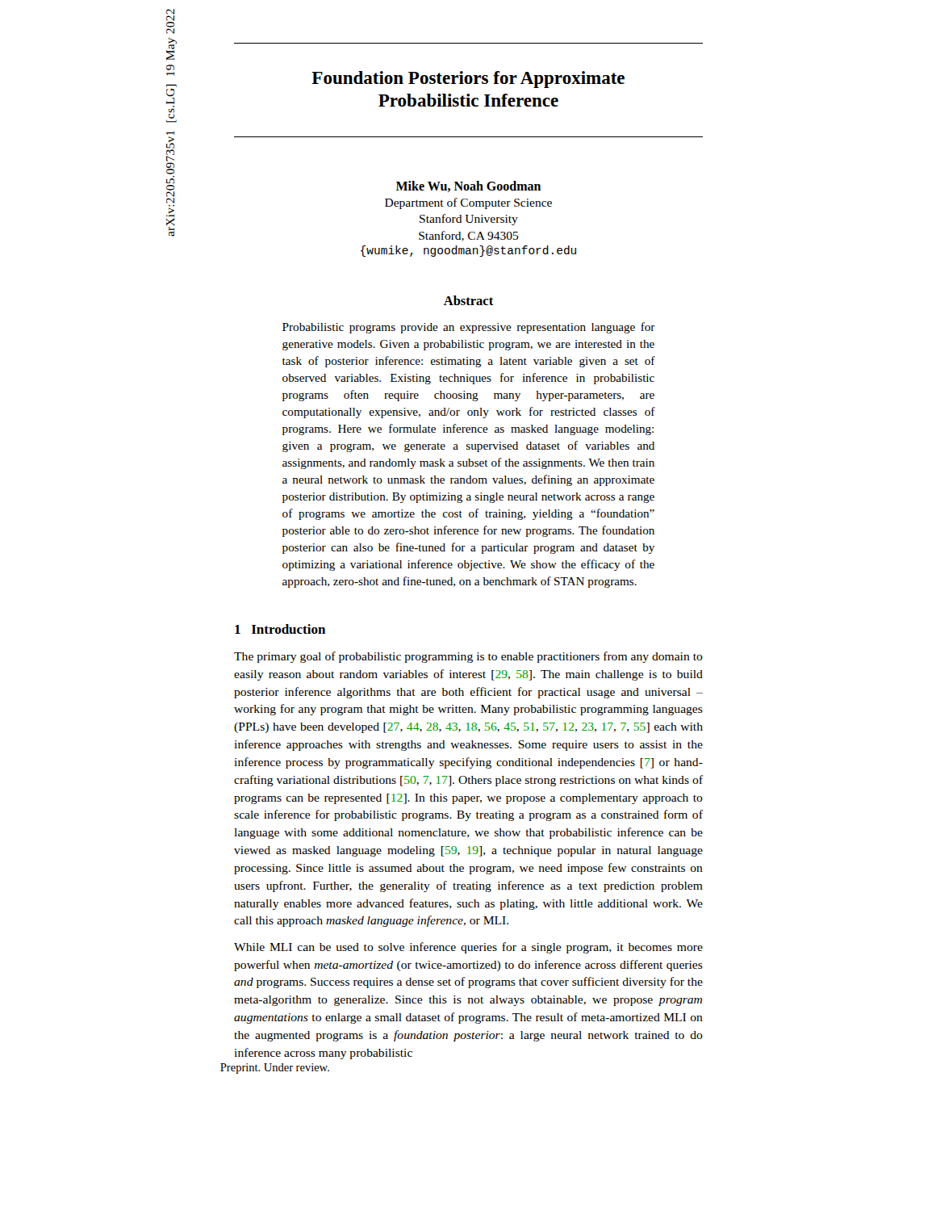arXiv:2205.09735v1 [cs.LG] 19 May 2022
Foundation Posteriors for Approximate
Probabilistic Inference
Mike Wu, Noah Goodman
Department of Computer Science
Stanford University
Stanford, CA 94305
{wumike, ngoodman}@stanford.edu
Abstract
Probabilistic programs provide an expressive representation language for generative models. Given a probabilistic program, we are interested in the task of posterior inference: estimating a latent variable given a set of observed variables. Existing techniques for inference in probabilistic programs often require choosing many hyper-parameters, are computationally expensive, and/or only work for restricted classes of programs. Here we formulate inference as masked language modeling: given a program, we generate a supervised dataset of variables and assignments, and randomly mask a subset of the assignments. We then train a neural network to unmask the random values, defining an approximate posterior distribution. By optimizing a single neural network across a range of programs we amortize the cost of training, yielding a “foundation” posterior able to do zero-shot inference for new programs. The foundation posterior can also be fine-tuned for a particular program and dataset by optimizing a variational inference objective. We show the efficacy of the approach, zero-shot and fine-tuned, on a benchmark of STAN programs.
1 Introduction
The primary goal of probabilistic programming is to enable practitioners from any domain to easily reason about random variables of interest [29, 58]. The main challenge is to build posterior inference algorithms that are both efficient for practical usage and universal – working for any program that might be written. Many probabilistic programming languages (PPLs) have been developed [27, 44, 28, 43, 18, 56, 45, 51, 57, 12, 23, 17, 7, 55] each with inference approaches with strengths and weaknesses. Some require users to assist in the inference process by programmatically specifying conditional independencies [7] or hand-crafting variational distributions [50, 7, 17]. Others place strong restrictions on what kinds of programs can be represented [12]. In this paper, we propose a complementary approach to scale inference for probabilistic programs. By treating a program as a constrained form of language with some additional nomenclature, we show that probabilistic inference can be viewed as masked language modeling [59, 19], a technique popular in natural language processing. Since little is assumed about the program, we need impose few constraints on users upfront. Further, the generality of treating inference as a text prediction problem naturally enables more advanced features, such as plating, with little additional work. We call this approach masked language inference, or MLI.
While MLI can be used to solve inference queries for a single program, it becomes more powerful when meta-amortized (or twice-amortized) to do inference across different queries and programs. Success requires a dense set of programs that cover sufficient diversity for the meta-algorithm to generalize. Since this is not always obtainable, we propose program augmentations to enlarge a small dataset of programs. The result of meta-amortized MLI on the augmented programs is a foundation posterior: a large neural network trained to do inference across many probabilistic
Preprint. Under review.